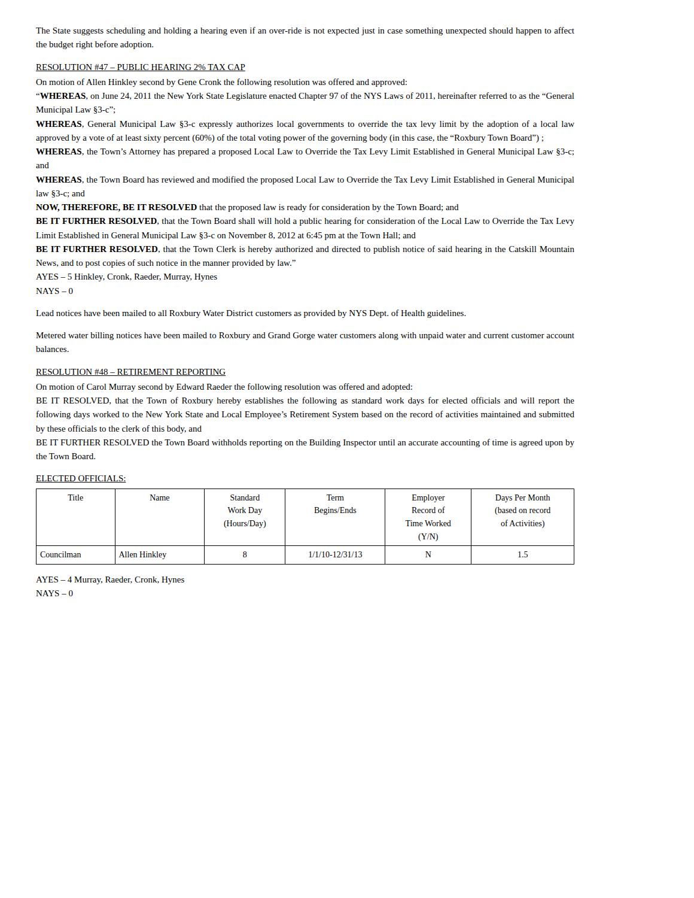The State suggests scheduling and holding a hearing even if an over-ride is not expected just in case something unexpected should happen to affect the budget right before adoption.
RESOLUTION #47 – PUBLIC HEARING 2% TAX CAP
On motion of Allen Hinkley second by Gene Cronk the following resolution was offered and approved:
“WHEREAS, on June 24, 2011 the New York State Legislature enacted Chapter 97 of the NYS Laws of 2011, hereinafter referred to as the “General Municipal Law §3-c”;
WHEREAS, General Municipal Law §3-c expressly authorizes local governments to override the tax levy limit by the adoption of a local law approved by a vote of at least sixty percent (60%) of the total voting power of the governing body (in this case, the “Roxbury Town Board”) ;
WHEREAS, the Town’s Attorney has prepared a proposed Local Law to Override the Tax Levy Limit Established in General Municipal Law §3-c; and
WHEREAS, the Town Board has reviewed and modified the proposed Local Law to Override the Tax Levy Limit Established in General Municipal law §3-c; and
NOW, THEREFORE, BE IT RESOLVED that the proposed law is ready for consideration by the Town Board; and
BE IT FURTHER RESOLVED, that the Town Board shall will hold a public hearing for consideration of the Local Law to Override the Tax Levy Limit Established in General Municipal Law §3-c on November 8, 2012 at 6:45 pm at the Town Hall; and
BE IT FURTHER RESOLVED, that the Town Clerk is hereby authorized and directed to publish notice of said hearing in the Catskill Mountain News, and to post copies of such notice in the manner provided by law.”
AYES – 5 Hinkley, Cronk, Raeder, Murray, Hynes
NAYS – 0
Lead notices have been mailed to all Roxbury Water District customers as provided by NYS Dept. of Health guidelines.
Metered water billing notices have been mailed to Roxbury and Grand Gorge water customers along with unpaid water and current customer account balances.
RESOLUTION #48 – RETIREMENT REPORTING
On motion of Carol Murray second by Edward Raeder the following resolution was offered and adopted:
BE IT RESOLVED, that the Town of Roxbury hereby establishes the following as standard work days for elected officials and will report the following days worked to the New York State and Local Employee’s Retirement System based on the record of activities maintained and submitted by these officials to the clerk of this body, and
BE IT FURTHER RESOLVED the Town Board withholds reporting on the Building Inspector until an accurate accounting of time is agreed upon by the Town Board.
ELECTED OFFICIALS:
| Title | Name | Standard Work Day (Hours/Day) | Term Begins/Ends | Employer Record of Time Worked (Y/N) | Days Per Month (based on record of Activities) |
| --- | --- | --- | --- | --- | --- |
| Councilman | Allen Hinkley | 8 | 1/1/10-12/31/13 | N | 1.5 |
AYES – 4 Murray, Raeder, Cronk, Hynes
NAYS – 0